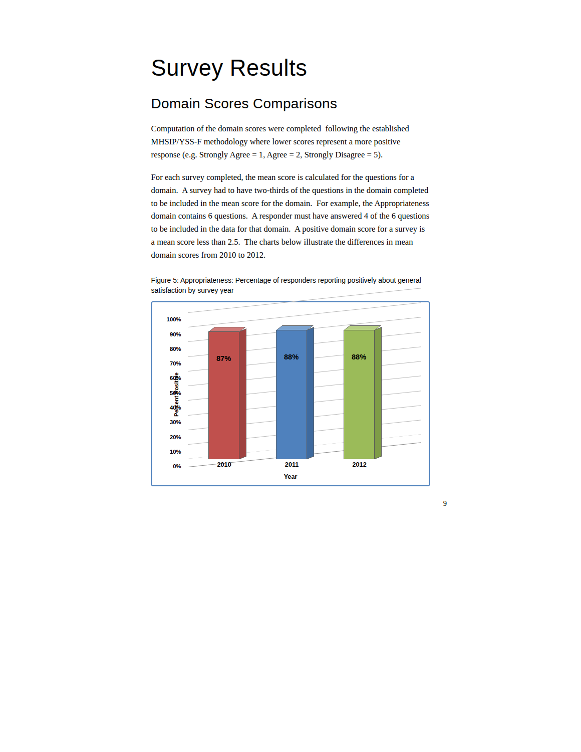Survey Results
Domain Scores Comparisons
Computation of the domain scores were completed following the established MHSIP/YSS-F methodology where lower scores represent a more positive response (e.g. Strongly Agree = 1, Agree = 2, Strongly Disagree = 5).
For each survey completed, the mean score is calculated for the questions for a domain. A survey had to have two-thirds of the questions in the domain completed to be included in the mean score for the domain. For example, the Appropriateness domain contains 6 questions. A responder must have answered 4 of the 6 questions to be included in the data for that domain. A positive domain score for a survey is a mean score less than 2.5. The charts below illustrate the differences in mean domain scores from 2010 to 2012.
Figure 5: Appropriateness: Percentage of responders reporting positively about general satisfaction by survey year
Percent Positive
100% 90% 80% 70% 60% 50% 40% 30% 20% 10% 0%
87%
88%
88%
2010 2011 2012
Year
9